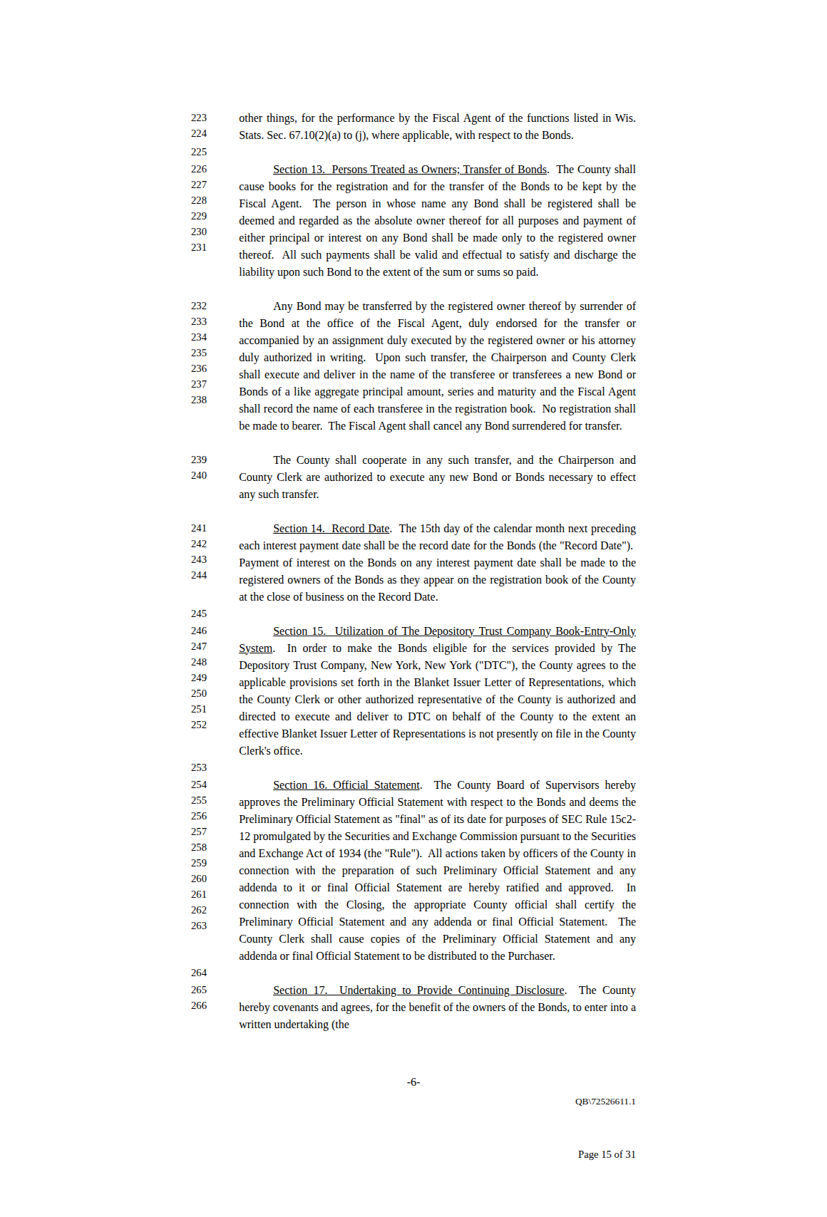223 224
other things, for the performance by the Fiscal Agent of the functions listed in Wis. Stats. Sec. 67.10(2)(a) to (j), where applicable, with respect to the Bonds.
225
226 227 228 229 230 231
Section 13. Persons Treated as Owners; Transfer of Bonds. The County shall cause books for the registration and for the transfer of the Bonds to be kept by the Fiscal Agent. The person in whose name any Bond shall be registered shall be deemed and regarded as the absolute owner thereof for all purposes and payment of either principal or interest on any Bond shall be made only to the registered owner thereof. All such payments shall be valid and effectual to satisfy and discharge the liability upon such Bond to the extent of the sum or sums so paid.
232 233 234 235 236 237 238
Any Bond may be transferred by the registered owner thereof by surrender of the Bond at the office of the Fiscal Agent, duly endorsed for the transfer or accompanied by an assignment duly executed by the registered owner or his attorney duly authorized in writing. Upon such transfer, the Chairperson and County Clerk shall execute and deliver in the name of the transferee or transferees a new Bond or Bonds of a like aggregate principal amount, series and maturity and the Fiscal Agent shall record the name of each transferee in the registration book. No registration shall be made to bearer. The Fiscal Agent shall cancel any Bond surrendered for transfer.
239 240
The County shall cooperate in any such transfer, and the Chairperson and County Clerk are authorized to execute any new Bond or Bonds necessary to effect any such transfer.
241 242 243 244
Section 14. Record Date. The 15th day of the calendar month next preceding each interest payment date shall be the record date for the Bonds (the "Record Date"). Payment of interest on the Bonds on any interest payment date shall be made to the registered owners of the Bonds as they appear on the registration book of the County at the close of business on the Record Date.
245
246 247 248 249 250 251 252
Section 15. Utilization of The Depository Trust Company Book-Entry-Only System. In order to make the Bonds eligible for the services provided by The Depository Trust Company, New York, New York ("DTC"), the County agrees to the applicable provisions set forth in the Blanket Issuer Letter of Representations, which the County Clerk or other authorized representative of the County is authorized and directed to execute and deliver to DTC on behalf of the County to the extent an effective Blanket Issuer Letter of Representations is not presently on file in the County Clerk's office.
253
254 255 256 257 258 259 260 261 262 263
Section 16. Official Statement. The County Board of Supervisors hereby approves the Preliminary Official Statement with respect to the Bonds and deems the Preliminary Official Statement as "final" as of its date for purposes of SEC Rule 15c2-12 promulgated by the Securities and Exchange Commission pursuant to the Securities and Exchange Act of 1934 (the "Rule"). All actions taken by officers of the County in connection with the preparation of such Preliminary Official Statement and any addenda to it or final Official Statement are hereby ratified and approved. In connection with the Closing, the appropriate County official shall certify the Preliminary Official Statement and any addenda or final Official Statement. The County Clerk shall cause copies of the Preliminary Official Statement and any addenda or final Official Statement to be distributed to the Purchaser.
264
265 266
Section 17. Undertaking to Provide Continuing Disclosure. The County hereby covenants and agrees, for the benefit of the owners of the Bonds, to enter into a written undertaking (the
-6-
QB\72526611.1
Page 15 of 31